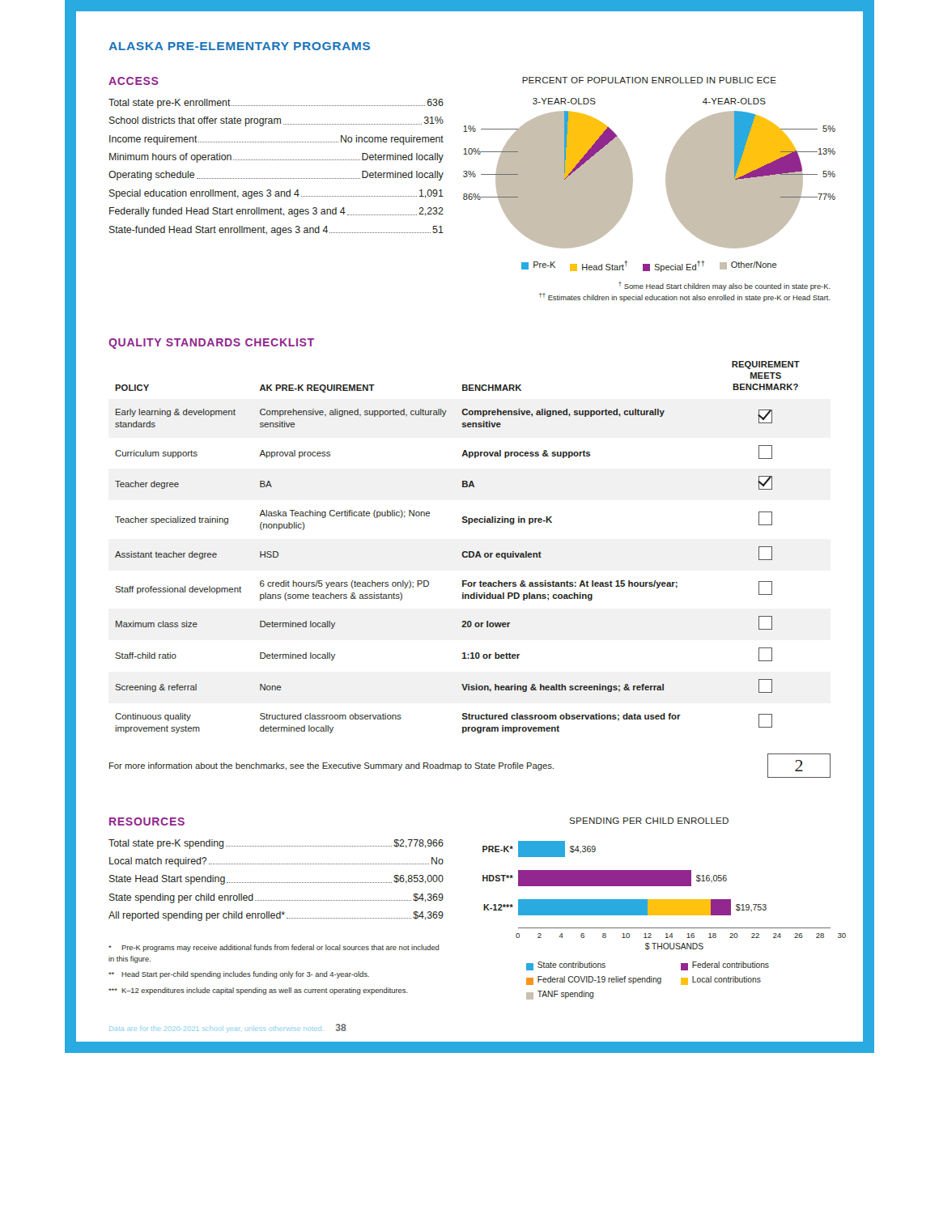Alaska Pre-Elementary Programs
Access
Total state pre-K enrollment 636
School districts that offer state program 31%
Income requirement No income requirement
Minimum hours of operation Determined locally
Operating schedule Determined locally
Special education enrollment, ages 3 and 4 1,091
Federally funded Head Start enrollment, ages 3 and 4 2,232
State-funded Head Start enrollment, ages 3 and 4 51
PERCENT OF POPULATION ENROLLED IN PUBLIC ECE
3-YEAR-OLDS
4-YEAR-OLDS
1%
10%
3%
86%
5%
13%
5%
77%
Pre-K Head Start† Special Ed†† Other/None
† Some Head Start children may also be counted in state pre-K.
†† Estimates children in special education not also enrolled in state pre-K or Head Start.
Quality Standards Checklist
| POLICY | AK PRE-K REQUIREMENT | BENCHMARK | REQUIREMENT MEETS BENCHMARK? |
| --- | --- | --- | --- |
| Early learning & development standards | Comprehensive, aligned, supported, culturally sensitive | Comprehensive, aligned, supported, culturally sensitive | |
| Curriculum supports | Approval process | Approval process & supports | |
| Teacher degree | BA | BA | |
| Teacher specialized training | Alaska Teaching Certificate (public); None (nonpublic) | Specializing in pre-K | |
| Assistant teacher degree | HSD | CDA or equivalent | |
| Staff professional development | 6 credit hours/5 years (teachers only); PD plans (some teachers & assistants) | For teachers & assistants: At least 15 hours/year; individual PD plans; coaching | |
| Maximum class size | Determined locally | 20 or lower | |
| Staff-child ratio | Determined locally | 1:10 or better | |
| Screening & referral | None | Vision, hearing & health screenings; & referral | |
| Continuous quality improvement system | Structured classroom observations determined locally | Structured classroom observations; data used for program improvement | |
For more information about the benchmarks, see the Executive Summary and Roadmap to State Profile Pages. 2
Resources
Total state pre-K spending $2,778,966
Local match required? No
State Head Start spending $6,853,000
State spending per child enrolled $4,369
All reported spending per child enrolled* $4,369
*Pre-K programs may receive additional funds from federal or local sources that are not included in this figure.
**Head Start per-child spending includes funding only for 3- and 4-year-olds.
***K–12 expenditures include capital spending as well as current operating expenditures.
SPENDING PER CHILD ENROLLED
PRE-K*
$4,369
HDST**
$16,056
K-12***
$19,753
0 2 4 6 8 10 12 14 16 18 20 22 24 26 28 30
$ THOUSANDS
State contributions
Federal contributions
Federal COVID-19 relief spending
Local contributions
TANF spending
Data are for the 2020-2021 school year, unless otherwise noted. 38